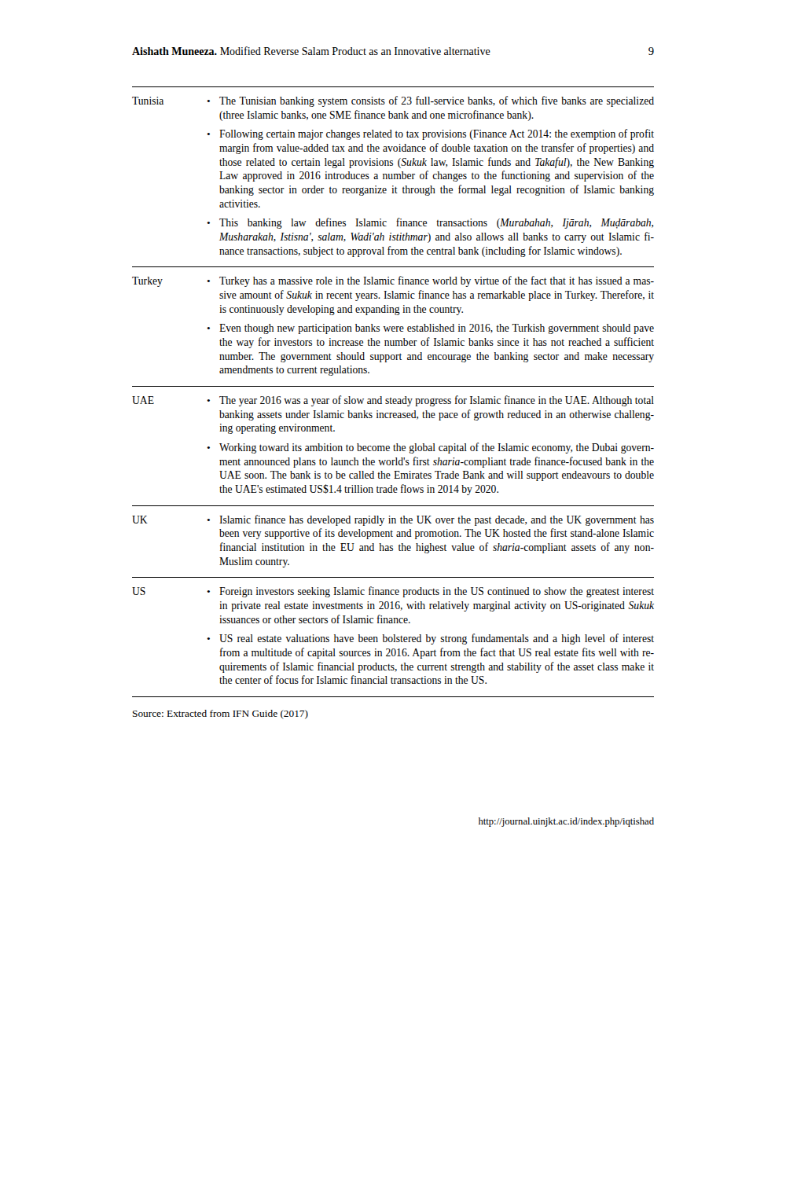Aishath Muneeza. Modified Reverse Salam Product as an Innovative alternative
9
| Tunisia | The Tunisian banking system consists of 23 full-service banks, of which five banks are specialized (three Islamic banks, one SME finance bank and one microfinance bank). Following certain major changes related to tax provisions (Finance Act 2014: the exemption of profit margin from value-added tax and the avoidance of double taxation on the transfer of properties) and those related to certain legal provisions ( Sukuk law, Islamic funds and Takaful ), the New Banking Law approved in 2016 introduces a number of changes to the functioning and supervision of the banking sector in order to reorganize it through the formal legal recognition of Islamic banking activities. This banking law defines Islamic finance transactions ( Murabahah , Ijārah , Muḍārabah , Musharakah , Istisna' , salam, Wadi'ah istithmar ) and also allows all banks to carry out Islamic finance transactions, subject to approval from the central bank (including for Islamic windows). |
| Turkey | Turkey has a massive role in the Islamic finance world by virtue of the fact that it has issued a massive amount of Sukuk in recent years. Islamic finance has a remarkable place in Turkey. Therefore, it is continuously developing and expanding in the country. Even though new participation banks were established in 2016, the Turkish government should pave the way for investors to increase the number of Islamic banks since it has not reached a sufficient number. The government should support and encourage the banking sector and make necessary amendments to current regulations. |
| UAE | The year 2016 was a year of slow and steady progress for Islamic finance in the UAE. Although total banking assets under Islamic banks increased, the pace of growth reduced in an otherwise challenging operating environment. Working toward its ambition to become the global capital of the Islamic economy, the Dubai government announced plans to launch the world's first sharia -compliant trade finance-focused bank in the UAE soon. The bank is to be called the Emirates Trade Bank and will support endeavours to double the UAE's estimated US$1.4 trillion trade flows in 2014 by 2020. |
| UK | Islamic finance has developed rapidly in the UK over the past decade, and the UK government has been very supportive of its development and promotion. The UK hosted the first stand-alone Islamic financial institution in the EU and has the highest value of sharia -compliant assets of any non-Muslim country. |
| US | Foreign investors seeking Islamic finance products in the US continued to show the greatest interest in private real estate investments in 2016, with relatively marginal activity on US-originated Sukuk issuances or other sectors of Islamic finance. US real estate valuations have been bolstered by strong fundamentals and a high level of interest from a multitude of capital sources in 2016. Apart from the fact that US real estate fits well with requirements of Islamic financial products, the current strength and stability of the asset class make it the center of focus for Islamic financial transactions in the US. |
Source: Extracted from IFN Guide (2017)
http://journal.uinjkt.ac.id/index.php/iqtishad